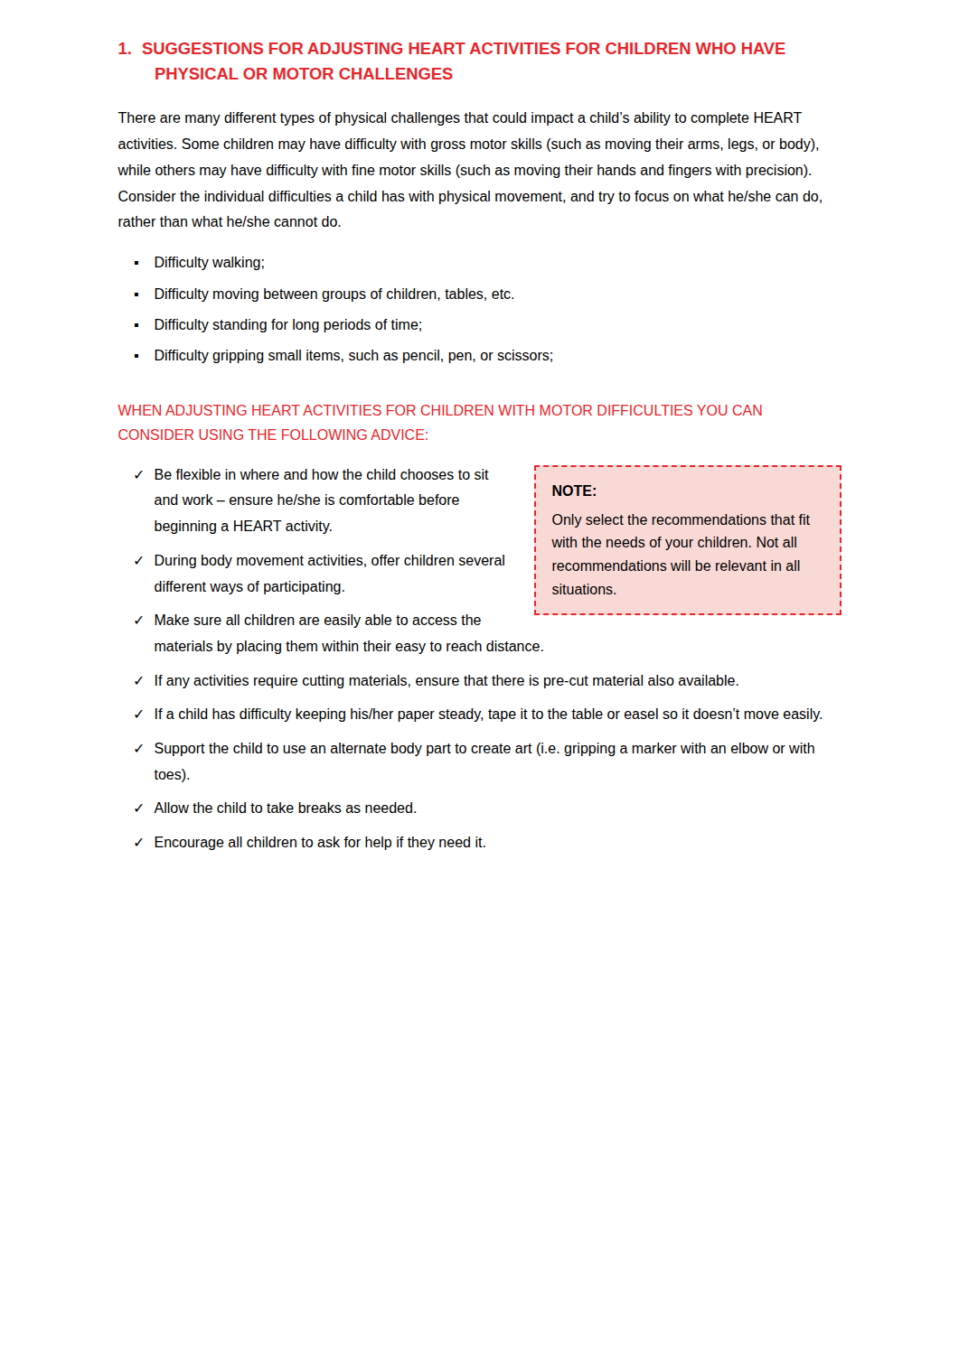1. Suggestions for adjusting HEART activities for children who have physical or motor challenges
There are many different types of physical challenges that could impact a child’s ability to complete HEART activities. Some children may have difficulty with gross motor skills (such as moving their arms, legs, or body), while others may have difficulty with fine motor skills (such as moving their hands and fingers with precision). Consider the individual difficulties a child has with physical movement, and try to focus on what he/she can do, rather than what he/she cannot do.
Difficulty walking;
Difficulty moving between groups of children, tables, etc.
Difficulty standing for long periods of time;
Difficulty gripping small items, such as pencil, pen, or scissors;
When adjusting HEART activities for children with motor difficulties you can consider using the following advice:
NOTE: Only select the recommendations that fit with the needs of your children. Not all recommendations will be relevant in all situations.
Be flexible in where and how the child chooses to sit and work – ensure he/she is comfortable before beginning a HEART activity.
During body movement activities, offer children several different ways of participating.
Make sure all children are easily able to access the materials by placing them within their easy to reach distance.
If any activities require cutting materials, ensure that there is pre-cut material also available.
If a child has difficulty keeping his/her paper steady, tape it to the table or easel so it doesn’t move easily.
Support the child to use an alternate body part to create art (i.e. gripping a marker with an elbow or with toes).
Allow the child to take breaks as needed.
Encourage all children to ask for help if they need it.